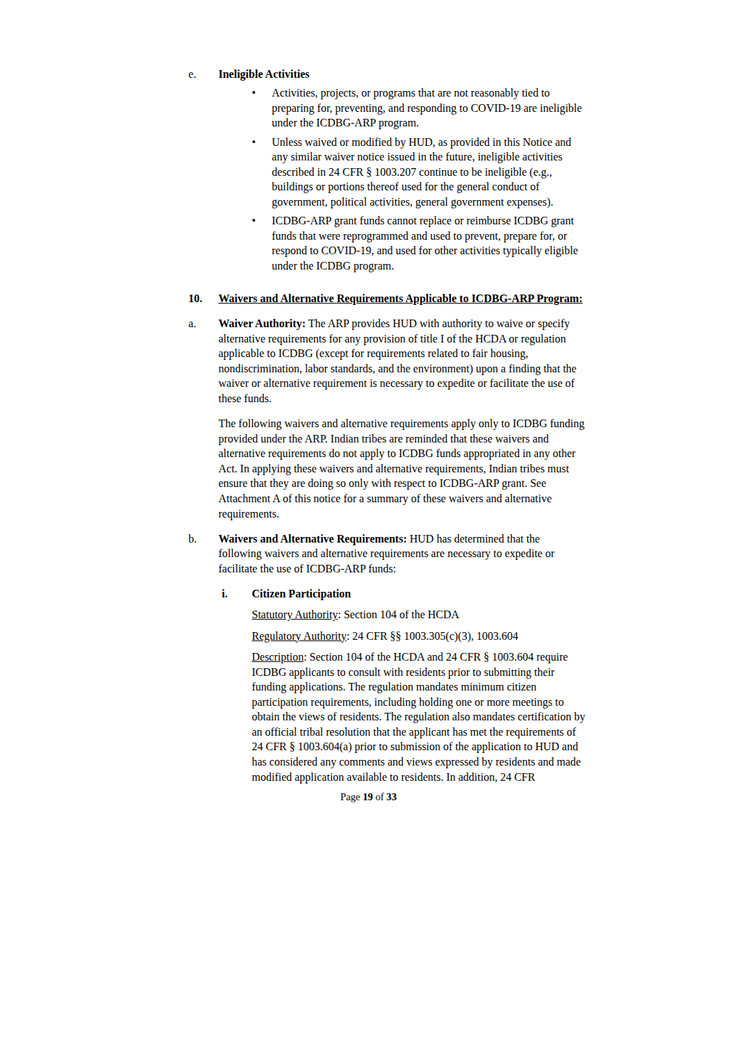e. Ineligible Activities
Activities, projects, or programs that are not reasonably tied to preparing for, preventing, and responding to COVID-19 are ineligible under the ICDBG-ARP program.
Unless waived or modified by HUD, as provided in this Notice and any similar waiver notice issued in the future, ineligible activities described in 24 CFR § 1003.207 continue to be ineligible (e.g., buildings or portions thereof used for the general conduct of government, political activities, general government expenses).
ICDBG-ARP grant funds cannot replace or reimburse ICDBG grant funds that were reprogrammed and used to prevent, prepare for, or respond to COVID-19, and used for other activities typically eligible under the ICDBG program.
10. Waivers and Alternative Requirements Applicable to ICDBG-ARP Program:
a. Waiver Authority: The ARP provides HUD with authority to waive or specify alternative requirements for any provision of title I of the HCDA or regulation applicable to ICDBG (except for requirements related to fair housing, nondiscrimination, labor standards, and the environment) upon a finding that the waiver or alternative requirement is necessary to expedite or facilitate the use of these funds.
The following waivers and alternative requirements apply only to ICDBG funding provided under the ARP. Indian tribes are reminded that these waivers and alternative requirements do not apply to ICDBG funds appropriated in any other Act. In applying these waivers and alternative requirements, Indian tribes must ensure that they are doing so only with respect to ICDBG-ARP grant. See Attachment A of this notice for a summary of these waivers and alternative requirements.
b. Waivers and Alternative Requirements: HUD has determined that the following waivers and alternative requirements are necessary to expedite or facilitate the use of ICDBG-ARP funds:
i. Citizen Participation
Statutory Authority: Section 104 of the HCDA
Regulatory Authority: 24 CFR §§ 1003.305(c)(3), 1003.604
Description: Section 104 of the HCDA and 24 CFR § 1003.604 require ICDBG applicants to consult with residents prior to submitting their funding applications. The regulation mandates minimum citizen participation requirements, including holding one or more meetings to obtain the views of residents. The regulation also mandates certification by an official tribal resolution that the applicant has met the requirements of 24 CFR § 1003.604(a) prior to submission of the application to HUD and has considered any comments and views expressed by residents and made modified application available to residents. In addition, 24 CFR
Page 19 of 33